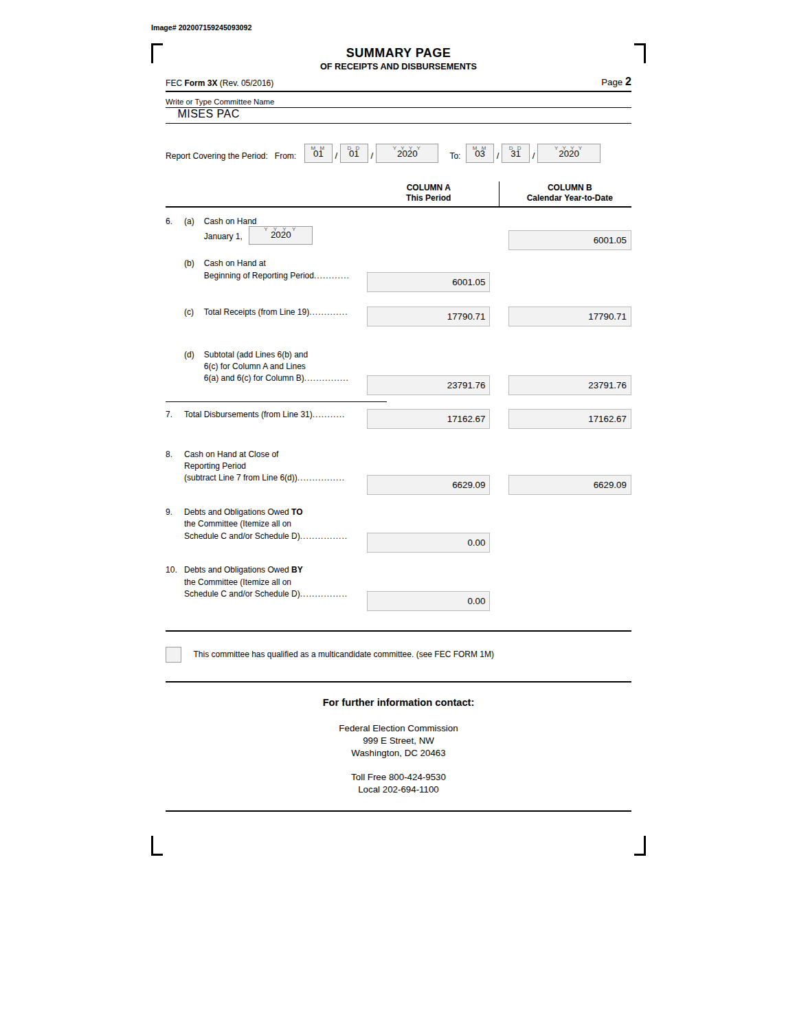Image# 202007159245093092
SUMMARY PAGE
OF RECEIPTS AND DISBURSEMENTS
FEC Form 3X (Rev. 05/2016)
Page 2
Write or Type Committee Name
MISES PAC
Report Covering the Period: From:
M M01
/
D D01
/
Y Y Y Y2020
To:
M M03
/
D D31
/
Y Y Y Y2020
COLUMN A
This Period
COLUMN B
Calendar Year-to-Date
6.(a) Cash on Hand
January 1, Y Y Y Y2020
6001.05
(b) Cash on Hand at
Beginning of Reporting Period............
6001.05
(c) Total Receipts (from Line 19).............
17790.71
17790.71
(d) Subtotal (add Lines 6(b) and
6(c) for Column A and Lines
6(a) and 6(c) for Column B)...............
23791.76
23791.76
7. Total Disbursements (from Line 31)...........
17162.67
17162.67
8. Cash on Hand at Close of
Reporting Period
(subtract Line 7 from Line 6(d))................
6629.09
6629.09
9. Debts and Obligations Owed TO
the Committee (Itemize all on
Schedule C and/or Schedule D)................
0.00
10. Debts and Obligations Owed BY
the Committee (Itemize all on
Schedule C and/or Schedule D)................
0.00
This committee has qualified as a multicandidate committee. (see FEC FORM 1M)
For further information contact:
Federal Election Commission
999 E Street, NW
Washington, DC 20463
Toll Free 800-424-9530
Local 202-694-1100